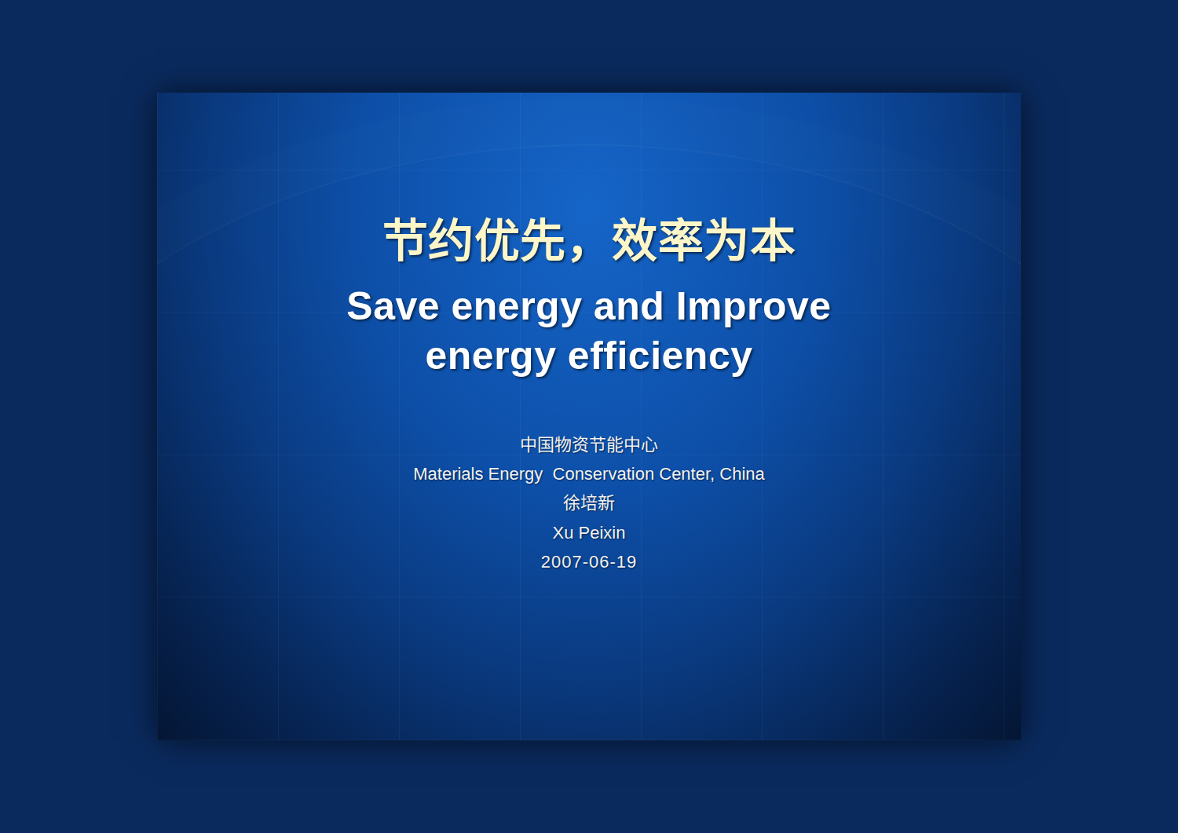节约优先，效率为本 Save energy and Improve
energy efficiency
中国物资节能中心
Materials Energy Conservation Center, China
徐培新
Xu Peixin
2007-06-19